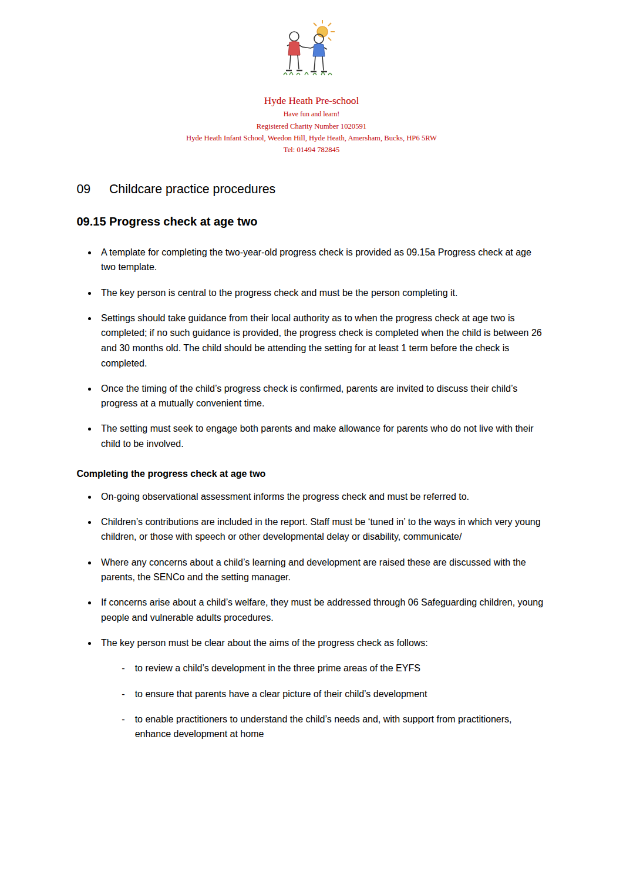Hyde Heath Pre-school
Have fun and learn!
Registered Charity Number 1020591
Hyde Heath Infant School, Weedon Hill, Hyde Heath, Amersham, Bucks, HP6 5RW
Tel: 01494 782845
09 Childcare practice procedures
09.15 Progress check at age two
A template for completing the two-year-old progress check is provided as 09.15a Progress check at age two template.
The key person is central to the progress check and must be the person completing it.
Settings should take guidance from their local authority as to when the progress check at age two is completed; if no such guidance is provided, the progress check is completed when the child is between 26 and 30 months old. The child should be attending the setting for at least 1 term before the check is completed.
Once the timing of the child’s progress check is confirmed, parents are invited to discuss their child’s progress at a mutually convenient time.
The setting must seek to engage both parents and make allowance for parents who do not live with their child to be involved.
Completing the progress check at age two
On-going observational assessment informs the progress check and must be referred to.
Children’s contributions are included in the report. Staff must be ‘tuned in’ to the ways in which very young children, or those with speech or other developmental delay or disability, communicate/
Where any concerns about a child’s learning and development are raised these are discussed with the parents, the SENCo and the setting manager.
If concerns arise about a child’s welfare, they must be addressed through 06 Safeguarding children, young people and vulnerable adults procedures.
The key person must be clear about the aims of the progress check as follows:
to review a child’s development in the three prime areas of the EYFS
to ensure that parents have a clear picture of their child’s development
to enable practitioners to understand the child’s needs and, with support from practitioners, enhance development at home